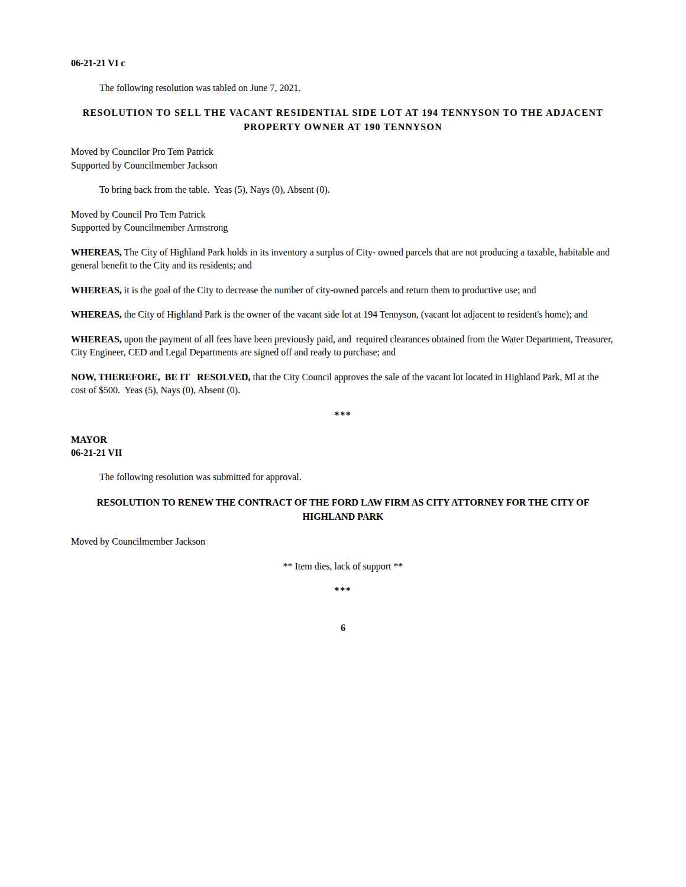06-21-21 VI c
The following resolution was tabled on June 7, 2021.
RESOLUTION TO SELL THE VACANT RESIDENTIAL SIDE LOT AT 194 TENNYSON TO THE ADJACENT PROPERTY OWNER AT 190 TENNYSON
Moved by Councilor Pro Tem Patrick
Supported by Councilmember Jackson
To bring back from the table. Yeas (5), Nays (0), Absent (0).
Moved by Council Pro Tem Patrick
Supported by Councilmember Armstrong
WHEREAS, The City of Highland Park holds in its inventory a surplus of City- owned parcels that are not producing a taxable, habitable and general benefit to the City and its residents; and
WHEREAS, it is the goal of the City to decrease the number of city-owned parcels and return them to productive use; and
WHEREAS, the City of Highland Park is the owner of the vacant side lot at 194 Tennyson, (vacant lot adjacent to resident's home); and
WHEREAS, upon the payment of all fees have been previously paid, and required clearances obtained from the Water Department, Treasurer, City Engineer, CED and Legal Departments are signed off and ready to purchase; and
NOW, THEREFORE, BE IT RESOLVED, that the City Council approves the sale of the vacant lot located in Highland Park, Ml at the cost of $500. Yeas (5), Nays (0), Absent (0).
***
MAYOR
06-21-21 VII
The following resolution was submitted for approval.
RESOLUTION TO RENEW THE CONTRACT OF THE FORD LAW FIRM AS CITY ATTORNEY FOR THE CITY OF HIGHLAND PARK
Moved by Councilmember Jackson
** Item dies, lack of support **
***
6